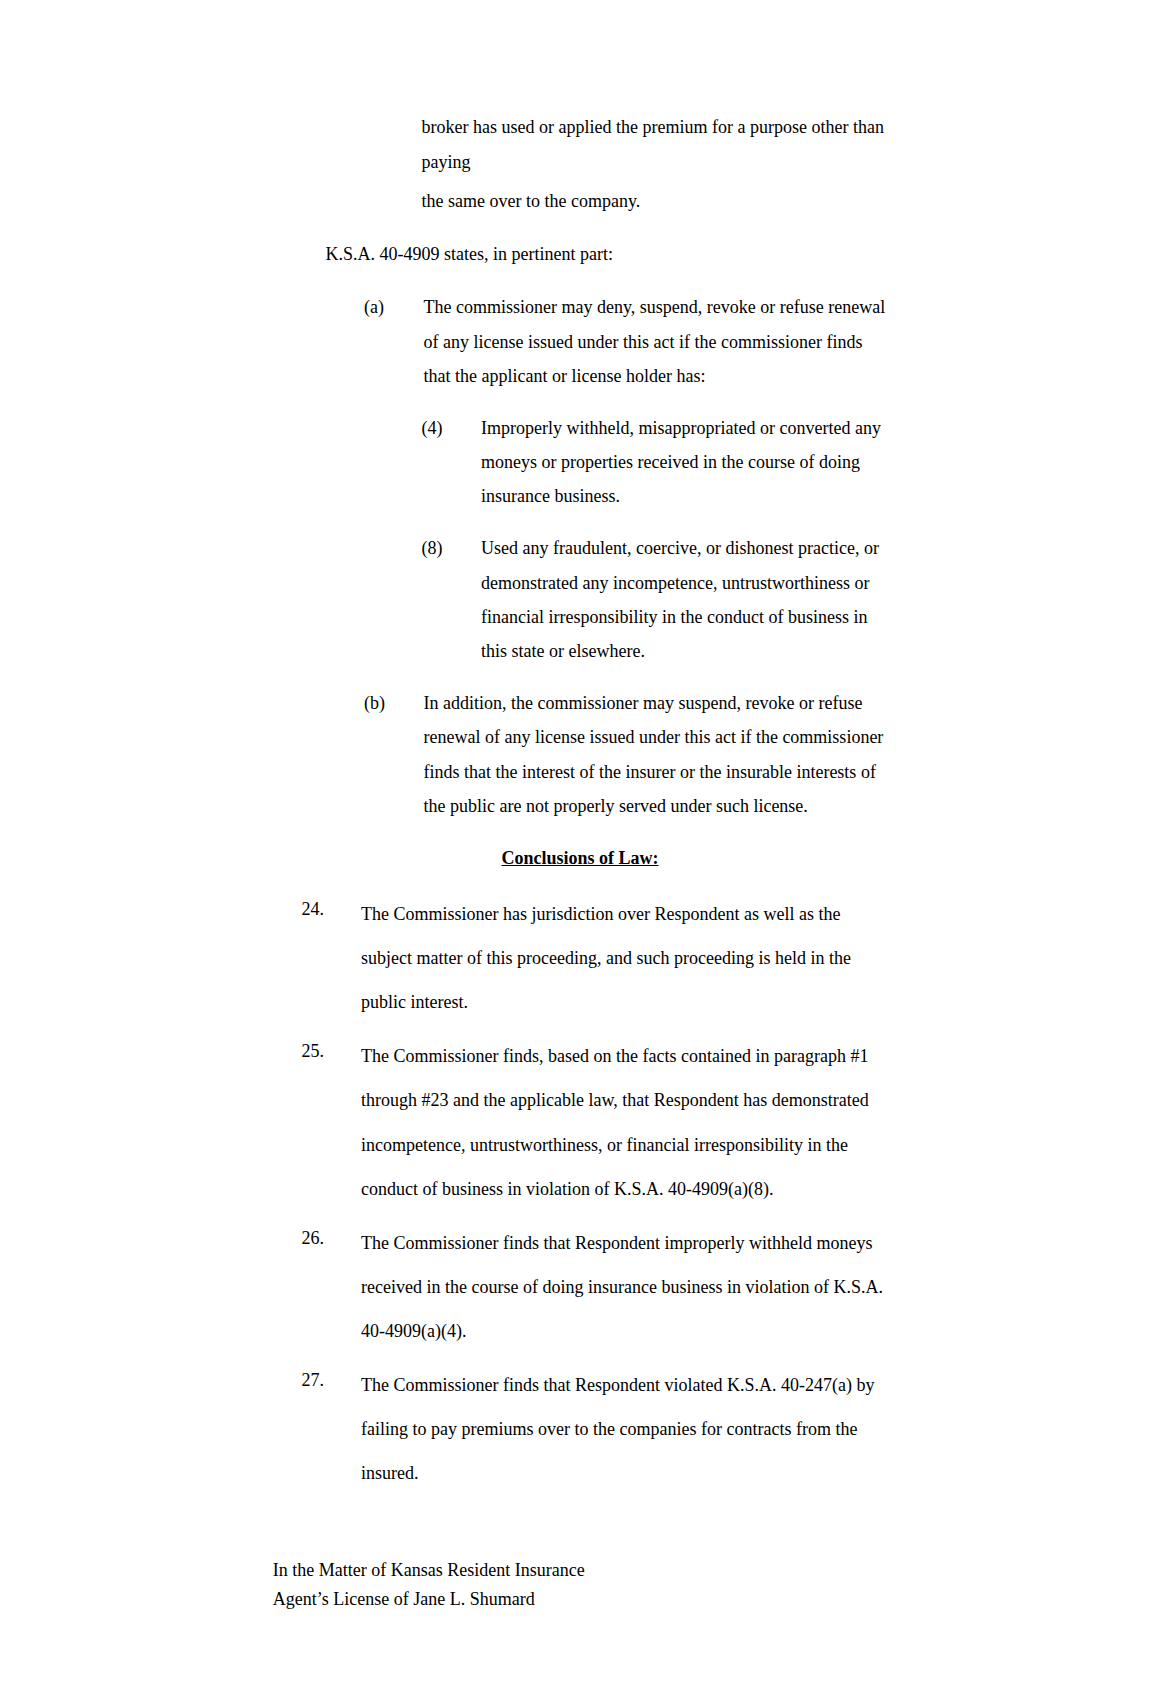broker has used or applied the premium for a purpose other than paying
the same over to the company.
K.S.A. 40-4909 states, in pertinent part:
(a)
The commissioner may deny, suspend, revoke or refuse renewal of any license issued under this act if the commissioner finds that the applicant or license holder has:
(4)
Improperly withheld, misappropriated or converted any moneys or properties received in the course of doing insurance business.
(8)
Used any fraudulent, coercive, or dishonest practice, or demonstrated any incompetence, untrustworthiness or financial irresponsibility in the conduct of business in this state or elsewhere.
(b)
In addition, the commissioner may suspend, revoke or refuse renewal of any license issued under this act if the commissioner finds that the interest of the insurer or the insurable interests of the public are not properly served under such license.
Conclusions of Law:
24.
The Commissioner has jurisdiction over Respondent as well as the subject matter of this proceeding, and such proceeding is held in the public interest.
25.
The Commissioner finds, based on the facts contained in paragraph #1 through #23 and the applicable law, that Respondent has demonstrated incompetence, untrustworthiness, or financial irresponsibility in the conduct of business in violation of K.S.A. 40-4909(a)(8).
26.
The Commissioner finds that Respondent improperly withheld moneys received in the course of doing insurance business in violation of K.S.A. 40-4909(a)(4).
27.
The Commissioner finds that Respondent violated K.S.A. 40-247(a) by failing to pay premiums over to the companies for contracts from the insured.
In the Matter of Kansas Resident Insurance
Agent’s License of Jane L. Shumard